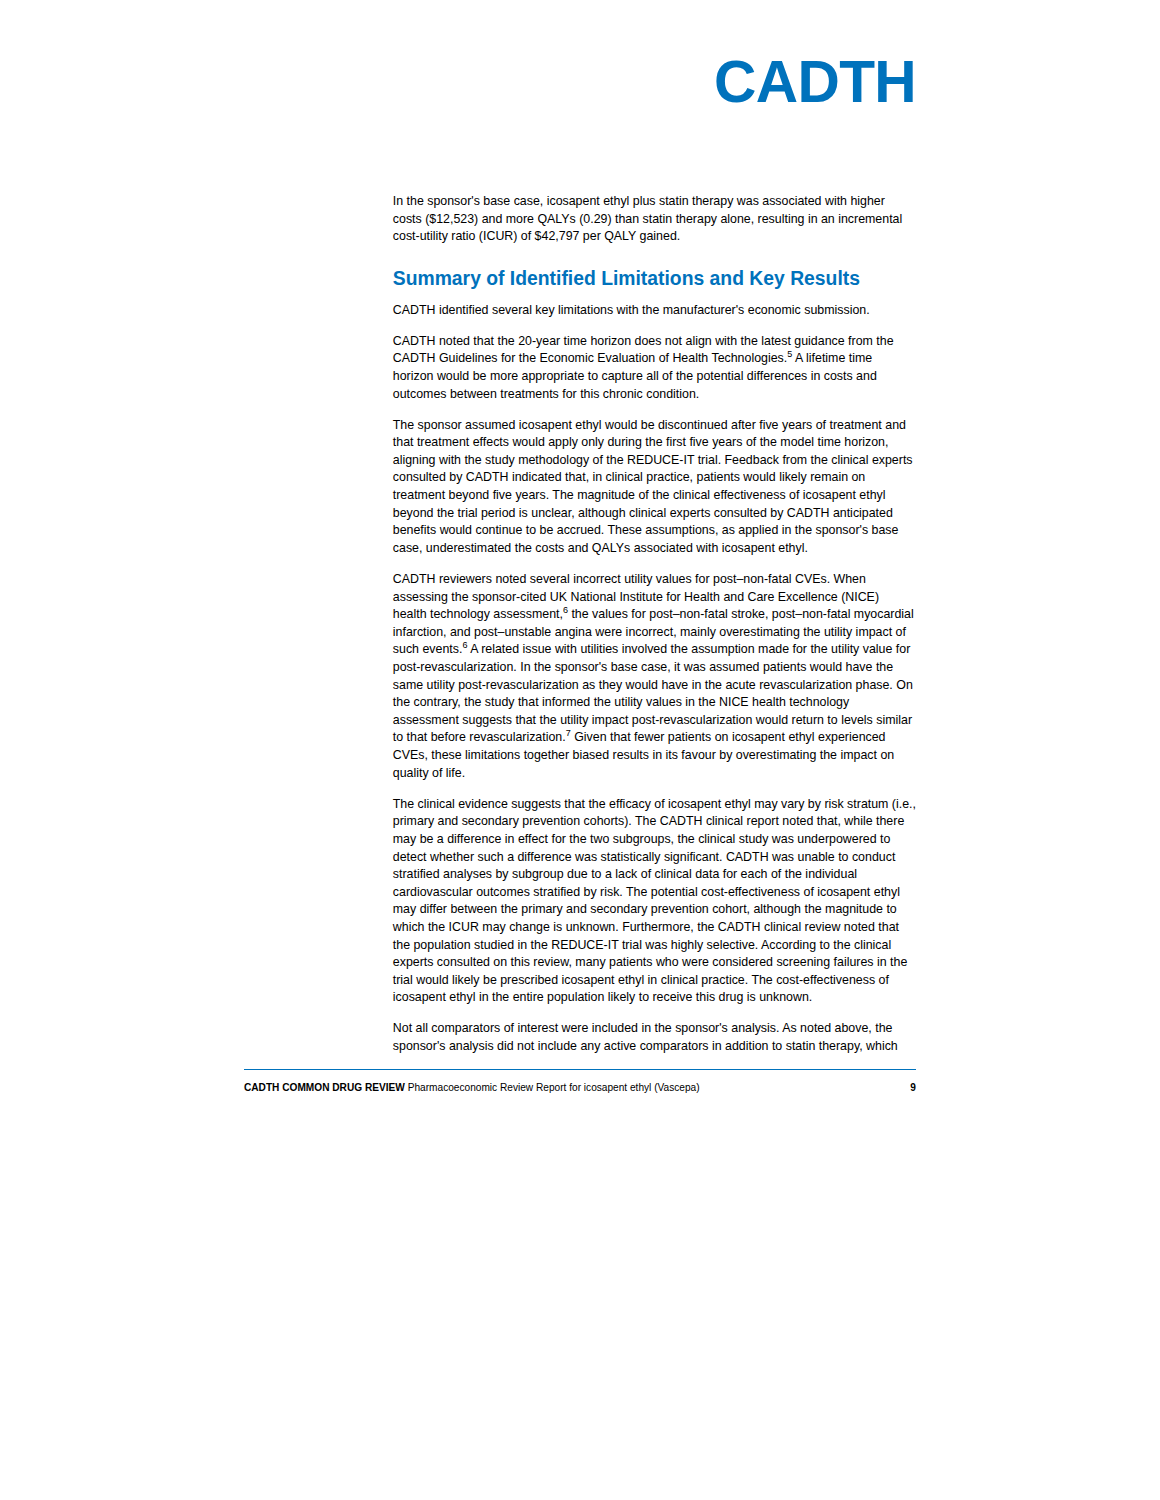CADTH
In the sponsor's base case, icosapent ethyl plus statin therapy was associated with higher costs ($12,523) and more QALYs (0.29) than statin therapy alone, resulting in an incremental cost-utility ratio (ICUR) of $42,797 per QALY gained.
Summary of Identified Limitations and Key Results
CADTH identified several key limitations with the manufacturer's economic submission.
CADTH noted that the 20-year time horizon does not align with the latest guidance from the CADTH Guidelines for the Economic Evaluation of Health Technologies.5 A lifetime time horizon would be more appropriate to capture all of the potential differences in costs and outcomes between treatments for this chronic condition.
The sponsor assumed icosapent ethyl would be discontinued after five years of treatment and that treatment effects would apply only during the first five years of the model time horizon, aligning with the study methodology of the REDUCE-IT trial. Feedback from the clinical experts consulted by CADTH indicated that, in clinical practice, patients would likely remain on treatment beyond five years. The magnitude of the clinical effectiveness of icosapent ethyl beyond the trial period is unclear, although clinical experts consulted by CADTH anticipated benefits would continue to be accrued. These assumptions, as applied in the sponsor's base case, underestimated the costs and QALYs associated with icosapent ethyl.
CADTH reviewers noted several incorrect utility values for post–non-fatal CVEs. When assessing the sponsor-cited UK National Institute for Health and Care Excellence (NICE) health technology assessment,6 the values for post–non-fatal stroke, post–non-fatal myocardial infarction, and post–unstable angina were incorrect, mainly overestimating the utility impact of such events.6 A related issue with utilities involved the assumption made for the utility value for post-revascularization. In the sponsor's base case, it was assumed patients would have the same utility post-revascularization as they would have in the acute revascularization phase. On the contrary, the study that informed the utility values in the NICE health technology assessment suggests that the utility impact post-revascularization would return to levels similar to that before revascularization.7 Given that fewer patients on icosapent ethyl experienced CVEs, these limitations together biased results in its favour by overestimating the impact on quality of life.
The clinical evidence suggests that the efficacy of icosapent ethyl may vary by risk stratum (i.e., primary and secondary prevention cohorts). The CADTH clinical report noted that, while there may be a difference in effect for the two subgroups, the clinical study was underpowered to detect whether such a difference was statistically significant. CADTH was unable to conduct stratified analyses by subgroup due to a lack of clinical data for each of the individual cardiovascular outcomes stratified by risk. The potential cost-effectiveness of icosapent ethyl may differ between the primary and secondary prevention cohort, although the magnitude to which the ICUR may change is unknown. Furthermore, the CADTH clinical review noted that the population studied in the REDUCE-IT trial was highly selective. According to the clinical experts consulted on this review, many patients who were considered screening failures in the trial would likely be prescribed icosapent ethyl in clinical practice. The cost-effectiveness of icosapent ethyl in the entire population likely to receive this drug is unknown.
Not all comparators of interest were included in the sponsor's analysis. As noted above, the sponsor's analysis did not include any active comparators in addition to statin therapy, which
CADTH COMMON DRUG REVIEW Pharmacoeconomic Review Report for icosapent ethyl (Vascepa)
9